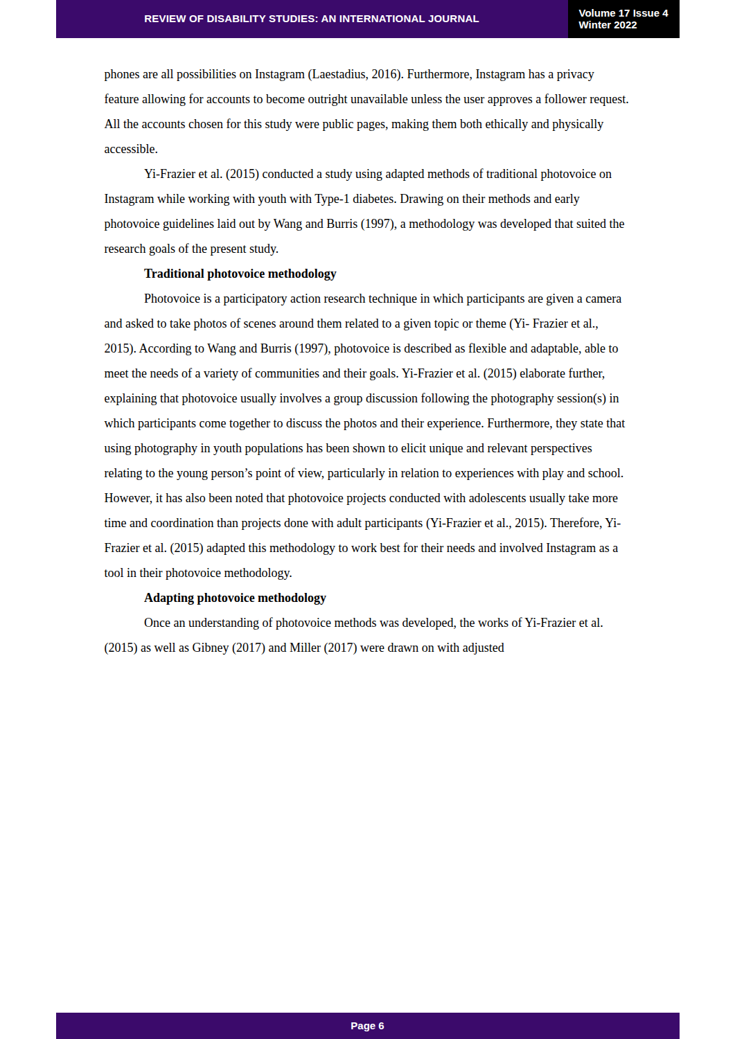REVIEW OF DISABILITY STUDIES: AN INTERNATIONAL JOURNAL
Volume 17 Issue 4 Winter 2022
phones are all possibilities on Instagram (Laestadius, 2016). Furthermore, Instagram has a privacy feature allowing for accounts to become outright unavailable unless the user approves a follower request. All the accounts chosen for this study were public pages, making them both ethically and physically accessible.
Yi-Frazier et al. (2015) conducted a study using adapted methods of traditional photovoice on Instagram while working with youth with Type-1 diabetes. Drawing on their methods and early photovoice guidelines laid out by Wang and Burris (1997), a methodology was developed that suited the research goals of the present study.
Traditional photovoice methodology
Photovoice is a participatory action research technique in which participants are given a camera and asked to take photos of scenes around them related to a given topic or theme (Yi- Frazier et al., 2015). According to Wang and Burris (1997), photovoice is described as flexible and adaptable, able to meet the needs of a variety of communities and their goals. Yi-Frazier et al. (2015) elaborate further, explaining that photovoice usually involves a group discussion following the photography session(s) in which participants come together to discuss the photos and their experience. Furthermore, they state that using photography in youth populations has been shown to elicit unique and relevant perspectives relating to the young person’s point of view, particularly in relation to experiences with play and school. However, it has also been noted that photovoice projects conducted with adolescents usually take more time and coordination than projects done with adult participants (Yi-Frazier et al., 2015). Therefore, Yi- Frazier et al. (2015) adapted this methodology to work best for their needs and involved Instagram as a tool in their photovoice methodology.
Adapting photovoice methodology
Once an understanding of photovoice methods was developed, the works of Yi-Frazier et al. (2015) as well as Gibney (2017) and Miller (2017) were drawn on with adjusted
Page 6